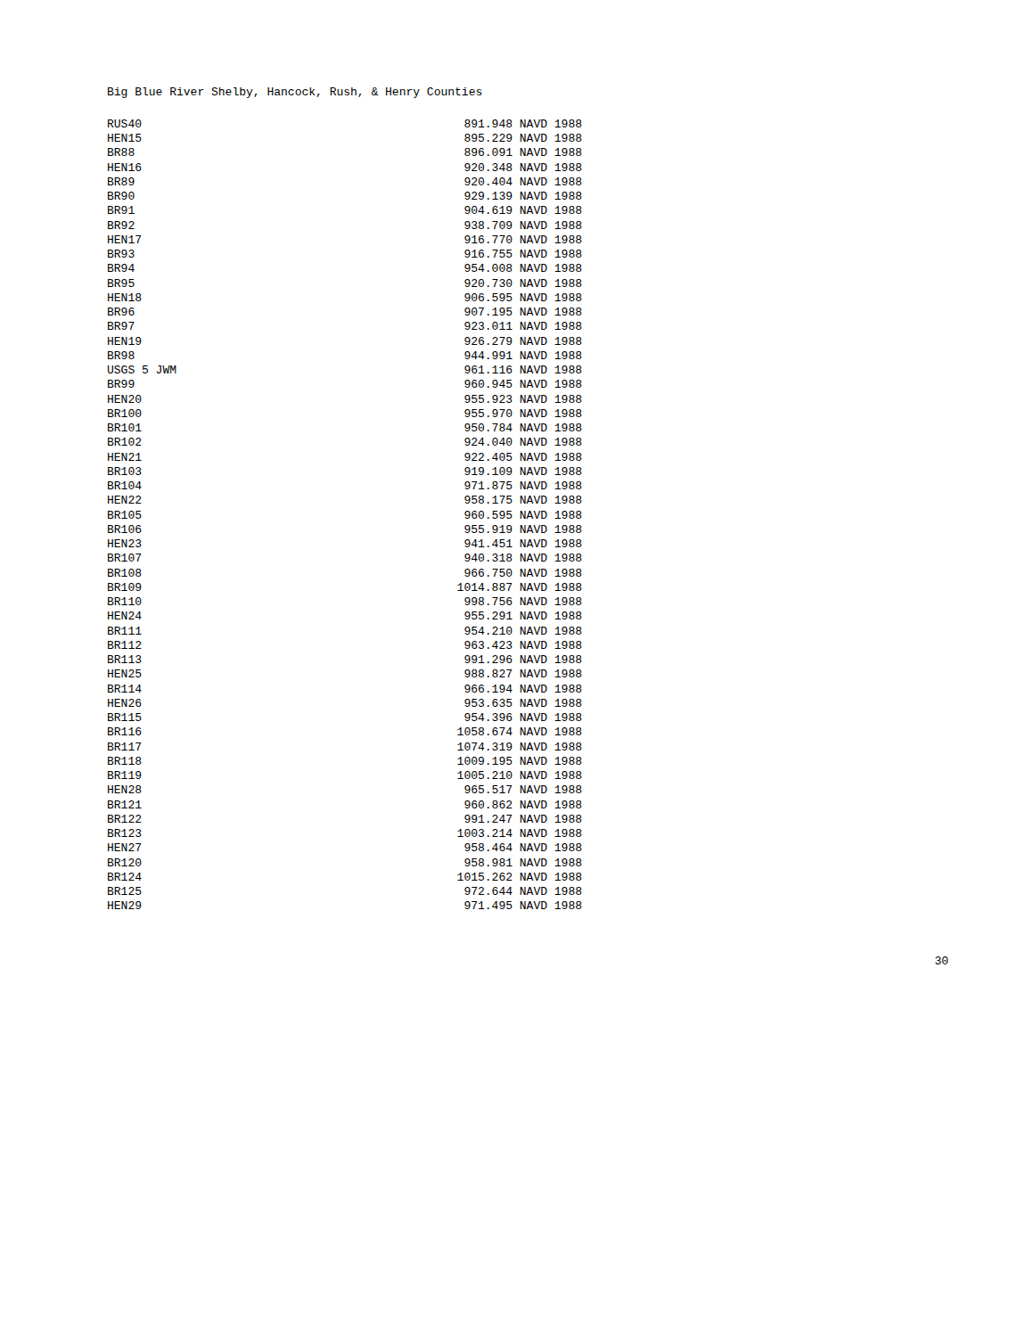Big Blue River Shelby, Hancock, Rush, & Henry Counties
| RUS40 | 891.948 | NAVD 1988 |
| HEN15 | 895.229 | NAVD 1988 |
| BR88 | 896.091 | NAVD 1988 |
| HEN16 | 920.348 | NAVD 1988 |
| BR89 | 920.404 | NAVD 1988 |
| BR90 | 929.139 | NAVD 1988 |
| BR91 | 904.619 | NAVD 1988 |
| BR92 | 938.709 | NAVD 1988 |
| HEN17 | 916.770 | NAVD 1988 |
| BR93 | 916.755 | NAVD 1988 |
| BR94 | 954.008 | NAVD 1988 |
| BR95 | 920.730 | NAVD 1988 |
| HEN18 | 906.595 | NAVD 1988 |
| BR96 | 907.195 | NAVD 1988 |
| BR97 | 923.011 | NAVD 1988 |
| HEN19 | 926.279 | NAVD 1988 |
| BR98 | 944.991 | NAVD 1988 |
| USGS 5 JWM | 961.116 | NAVD 1988 |
| BR99 | 960.945 | NAVD 1988 |
| HEN20 | 955.923 | NAVD 1988 |
| BR100 | 955.970 | NAVD 1988 |
| BR101 | 950.784 | NAVD 1988 |
| BR102 | 924.040 | NAVD 1988 |
| HEN21 | 922.405 | NAVD 1988 |
| BR103 | 919.109 | NAVD 1988 |
| BR104 | 971.875 | NAVD 1988 |
| HEN22 | 958.175 | NAVD 1988 |
| BR105 | 960.595 | NAVD 1988 |
| BR106 | 955.919 | NAVD 1988 |
| HEN23 | 941.451 | NAVD 1988 |
| BR107 | 940.318 | NAVD 1988 |
| BR108 | 966.750 | NAVD 1988 |
| BR109 | 1014.887 | NAVD 1988 |
| BR110 | 998.756 | NAVD 1988 |
| HEN24 | 955.291 | NAVD 1988 |
| BR111 | 954.210 | NAVD 1988 |
| BR112 | 963.423 | NAVD 1988 |
| BR113 | 991.296 | NAVD 1988 |
| HEN25 | 988.827 | NAVD 1988 |
| BR114 | 966.194 | NAVD 1988 |
| HEN26 | 953.635 | NAVD 1988 |
| BR115 | 954.396 | NAVD 1988 |
| BR116 | 1058.674 | NAVD 1988 |
| BR117 | 1074.319 | NAVD 1988 |
| BR118 | 1009.195 | NAVD 1988 |
| BR119 | 1005.210 | NAVD 1988 |
| HEN28 | 965.517 | NAVD 1988 |
| BR121 | 960.862 | NAVD 1988 |
| BR122 | 991.247 | NAVD 1988 |
| BR123 | 1003.214 | NAVD 1988 |
| HEN27 | 958.464 | NAVD 1988 |
| BR120 | 958.981 | NAVD 1988 |
| BR124 | 1015.262 | NAVD 1988 |
| BR125 | 972.644 | NAVD 1988 |
| HEN29 | 971.495 | NAVD 1988 |
30